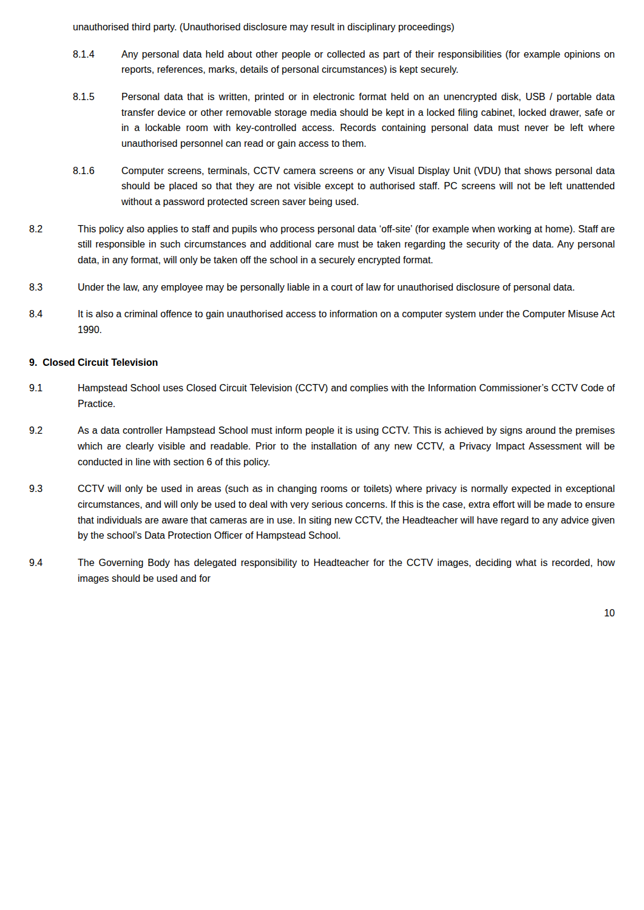unauthorised third party. (Unauthorised disclosure may result in disciplinary proceedings)
8.1.4
Any personal data held about other people or collected as part of their responsibilities (for example opinions on reports, references, marks, details of personal circumstances) is kept securely.
8.1.5
Personal data that is written, printed or in electronic format held on an unencrypted disk, USB / portable data transfer device or other removable storage media should be kept in a locked filing cabinet, locked drawer, safe or in a lockable room with key-controlled access. Records containing personal data must never be left where unauthorised personnel can read or gain access to them.
8.1.6
Computer screens, terminals, CCTV camera screens or any Visual Display Unit (VDU) that shows personal data should be placed so that they are not visible except to authorised staff. PC screens will not be left unattended without a password protected screen saver being used.
8.2
This policy also applies to staff and pupils who process personal data ‘off-site’ (for example when working at home). Staff are still responsible in such circumstances and additional care must be taken regarding the security of the data. Any personal data, in any format, will only be taken off the school in a securely encrypted format.
8.3
Under the law, any employee may be personally liable in a court of law for unauthorised disclosure of personal data.
8.4
It is also a criminal offence to gain unauthorised access to information on a computer system under the Computer Misuse Act 1990.
9. Closed Circuit Television
9.1
Hampstead School uses Closed Circuit Television (CCTV) and complies with the Information Commissioner’s CCTV Code of Practice.
9.2
As a data controller Hampstead School must inform people it is using CCTV. This is achieved by signs around the premises which are clearly visible and readable. Prior to the installation of any new CCTV, a Privacy Impact Assessment will be conducted in line with section 6 of this policy.
9.3
CCTV will only be used in areas (such as in changing rooms or toilets) where privacy is normally expected in exceptional circumstances, and will only be used to deal with very serious concerns. If this is the case, extra effort will be made to ensure that individuals are aware that cameras are in use. In siting new CCTV, the Headteacher will have regard to any advice given by the school’s Data Protection Officer of Hampstead School.
9.4
The Governing Body has delegated responsibility to Headteacher for the CCTV images, deciding what is recorded, how images should be used and for
10